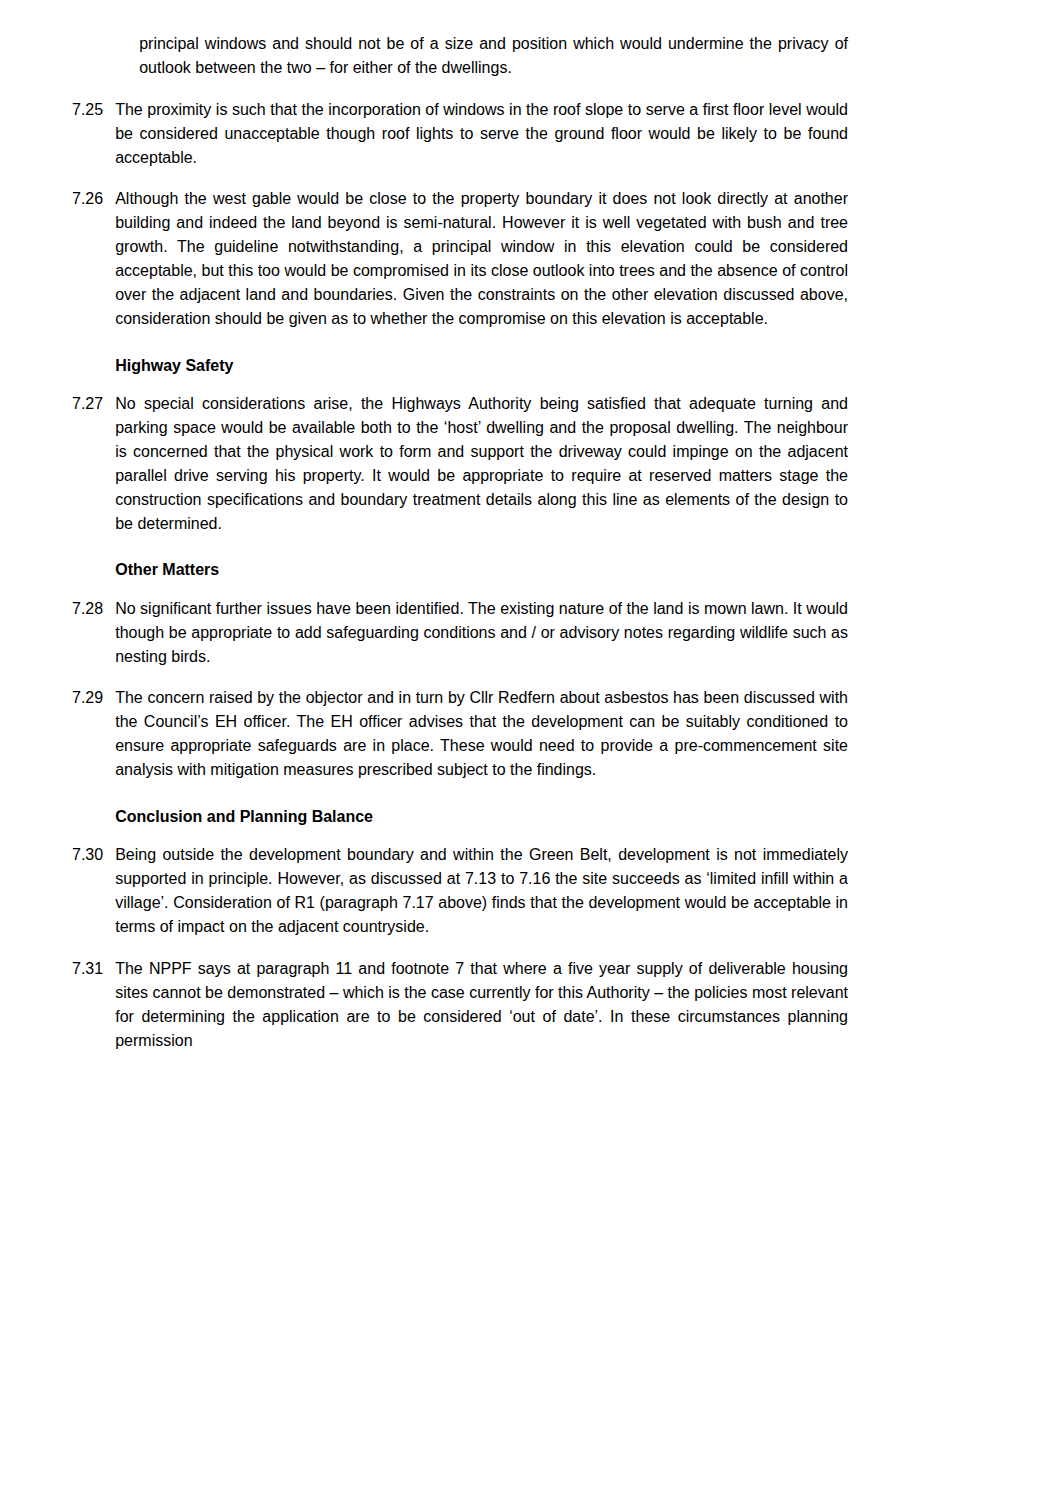principal windows and should not be of a size and position which would undermine the privacy of outlook between the two – for either of the dwellings.
7.25
The proximity is such that the incorporation of windows in the roof slope to serve a first floor level would be considered unacceptable though roof lights to serve the ground floor would be likely to be found acceptable.
7.26
Although the west gable would be close to the property boundary it does not look directly at another building and indeed the land beyond is semi-natural. However it is well vegetated with bush and tree growth. The guideline notwithstanding, a principal window in this elevation could be considered acceptable, but this too would be compromised in its close outlook into trees and the absence of control over the adjacent land and boundaries. Given the constraints on the other elevation discussed above, consideration should be given as to whether the compromise on this elevation is acceptable.
Highway Safety
7.27
No special considerations arise, the Highways Authority being satisfied that adequate turning and parking space would be available both to the ‘host’ dwelling and the proposal dwelling. The neighbour is concerned that the physical work to form and support the driveway could impinge on the adjacent parallel drive serving his property. It would be appropriate to require at reserved matters stage the construction specifications and boundary treatment details along this line as elements of the design to be determined.
Other Matters
7.28
No significant further issues have been identified. The existing nature of the land is mown lawn. It would though be appropriate to add safeguarding conditions and / or advisory notes regarding wildlife such as nesting birds.
7.29
The concern raised by the objector and in turn by Cllr Redfern about asbestos has been discussed with the Council’s EH officer. The EH officer advises that the development can be suitably conditioned to ensure appropriate safeguards are in place. These would need to provide a pre-commencement site analysis with mitigation measures prescribed subject to the findings.
Conclusion and Planning Balance
7.30
Being outside the development boundary and within the Green Belt, development is not immediately supported in principle. However, as discussed at 7.13 to 7.16 the site succeeds as ‘limited infill within a village’. Consideration of R1 (paragraph 7.17 above) finds that the development would be acceptable in terms of impact on the adjacent countryside.
7.31
The NPPF says at paragraph 11 and footnote 7 that where a five year supply of deliverable housing sites cannot be demonstrated – which is the case currently for this Authority – the policies most relevant for determining the application are to be considered ‘out of date’. In these circumstances planning permission